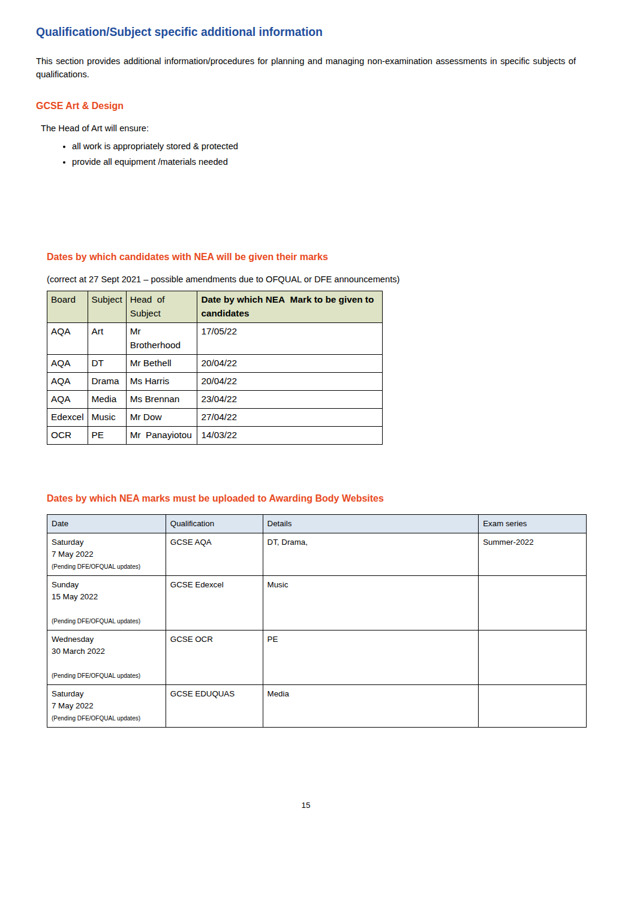Qualification/Subject specific additional information
This section provides additional information/procedures for planning and managing non-examination assessments in specific subjects of qualifications.
GCSE Art & Design
The Head of Art will ensure:
all work is appropriately stored & protected
provide all equipment /materials needed
Dates by which candidates with NEA will be given their marks
(correct at 27 Sept 2021 – possible amendments due to OFQUAL or DFE announcements)
| Board | Subject | Head of Subject | Date by which NEA Mark to be given to candidates |
| --- | --- | --- | --- |
| AQA | Art | Mr Brotherhood | 17/05/22 |
| AQA | DT | Mr Bethell | 20/04/22 |
| AQA | Drama | Ms Harris | 20/04/22 |
| AQA | Media | Ms Brennan | 23/04/22 |
| Edexcel | Music | Mr Dow | 27/04/22 |
| OCR | PE | Mr Panayiotou | 14/03/22 |
Dates by which NEA marks must be uploaded to Awarding Body Websites
| Date | Qualification | Details | Exam series |
| --- | --- | --- | --- |
| Saturday 7 May 2022 (Pending DFE/OFQUAL updates) | GCSE AQA | DT, Drama, | Summer-2022 |
| Sunday 15 May 2022 (Pending DFE/OFQUAL updates) | GCSE Edexcel | Music | |
| Wednesday 30 March 2022 (Pending DFE/OFQUAL updates) | GCSE OCR | PE | |
| Saturday 7 May 2022 (Pending DFE/OFQUAL updates) | GCSE EDUQUAS | Media | |
15